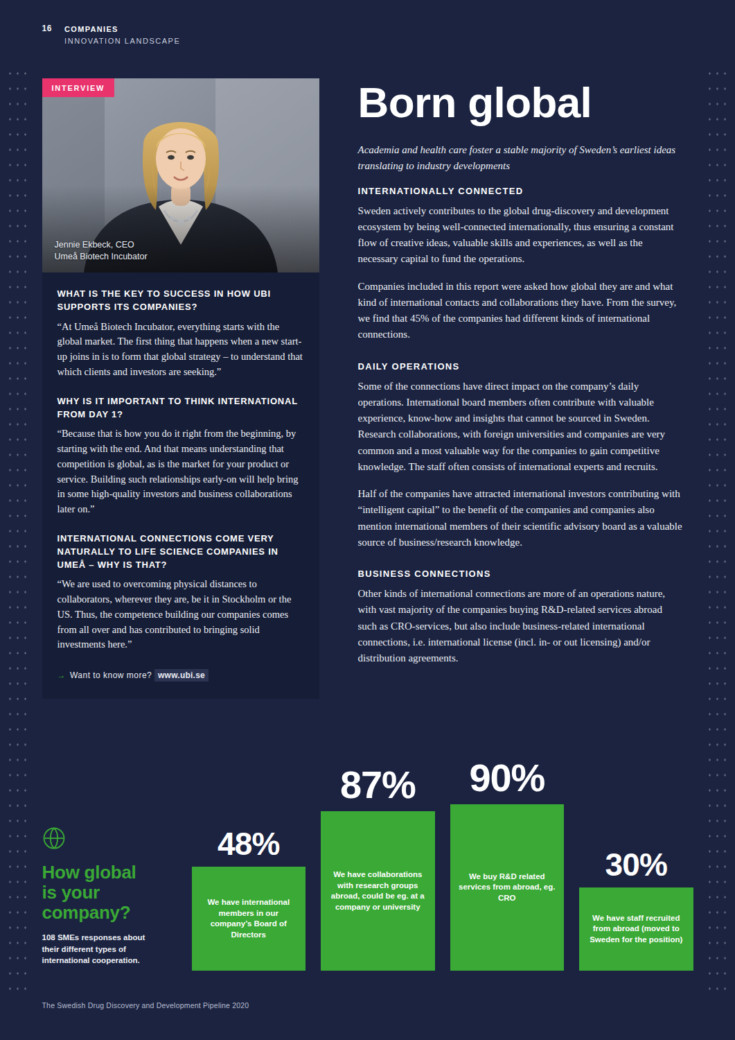16
COMPANIES INNOVATION LANDSCAPE
INTERVIEW
Jennie Ekbeck, CEO
Umeå Biotech Incubator
WHAT IS THE KEY TO SUCCESS IN HOW UBI SUPPORTS ITS COMPANIES?
“At Umeå Biotech Incubator, everything starts with the global market. The first thing that happens when a new start-up joins in is to form that global strategy – to understand that which clients and investors are seeking.”
WHY IS IT IMPORTANT TO THINK INTERNATIONAL FROM DAY 1?
“Because that is how you do it right from the beginning, by starting with the end. And that means understanding that competition is global, as is the market for your product or service. Building such relationships early-on will help bring in some high-quality investors and business collaborations later on.”
INTERNATIONAL CONNECTIONS COME VERY NATURALLY TO LIFE SCIENCE COMPANIES IN UMEÅ – WHY IS THAT?
“We are used to overcoming physical distances to collaborators, wherever they are, be it in Stockholm or the US. Thus, the competence building our companies comes from all over and has contributed to bringing solid investments here.”
→Want to know more? www.ubi.se
Born global
Academia and health care foster a stable majority of Sweden’s earliest ideas translating to industry developments
INTERNATIONALLY CONNECTED
Sweden actively contributes to the global drug-discovery and development ecosystem by being well-connected internationally, thus ensuring a constant flow of creative ideas, valuable skills and experiences, as well as the necessary capital to fund the operations.
Companies included in this report were asked how global they are and what kind of international contacts and collaborations they have. From the survey, we find that 45% of the companies had different kinds of international connections.
DAILY OPERATIONS
Some of the connections have direct impact on the company’s daily operations. International board members often contribute with valuable experience, know-how and insights that cannot be sourced in Sweden. Research collaborations, with foreign universities and companies are very common and a most valuable way for the companies to gain competitive knowledge. The staff often consists of international experts and recruits.
Half of the companies have attracted international investors contributing with “intelligent capital” to the benefit of the companies and companies also mention international members of their scientific advisory board as a valuable source of business/research knowledge.
BUSINESS CONNECTIONS
Other kinds of international connections are more of an operations nature, with vast majority of the companies buying R&D-related services abroad such as CRO-services, but also include business-related international connections, i.e. international license (incl. in- or out licensing) and/or distribution agreements.
How global
is your
company?
108 SMEs responses about their different types of international cooperation.
48%
We have international members in our company’s Board of Directors
87%
We have collaborations with research groups abroad, could be eg. at a company or university
90%
We buy R&D related services from abroad, eg. CRO
30%
We have staff recruited from abroad (moved to Sweden for the position)
The Swedish Drug Discovery and Development Pipeline 2020